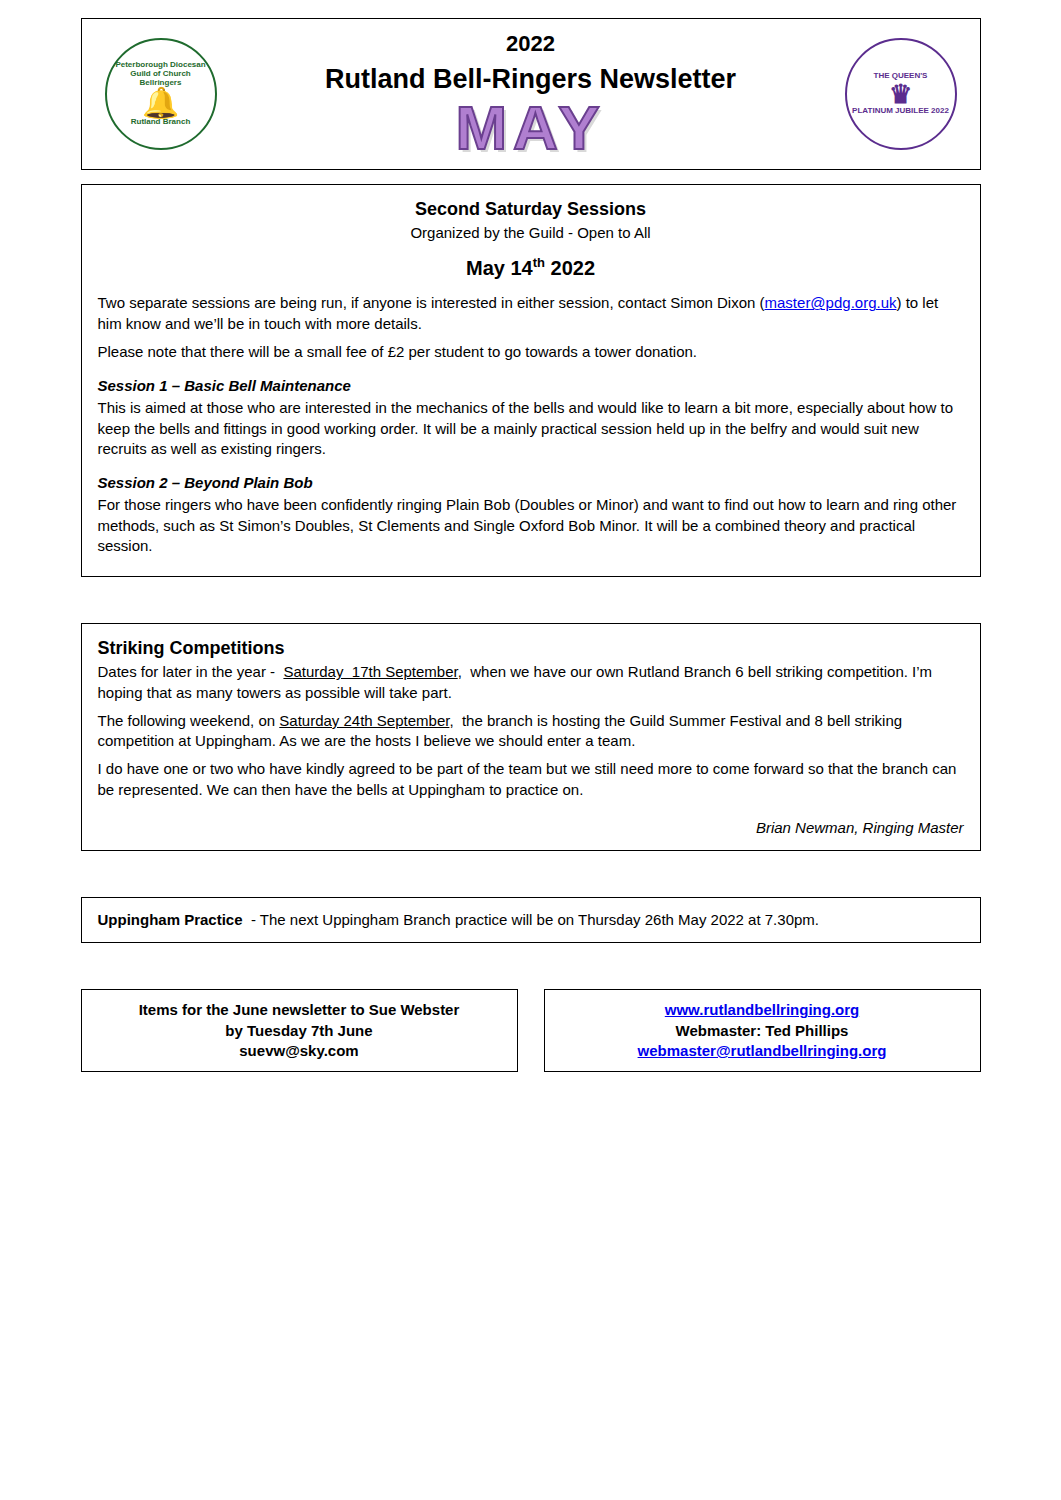Peterborough Diocesan Guild of Church Bellringers 🔔 Rutland Branch
2022
Rutland Bell-Ringers Newsletter
MAY
THE QUEEN'S ♛ PLATINUM JUBILEE 2022
Second Saturday Sessions
Organized by the Guild - Open to All
May 14th 2022
Two separate sessions are being run, if anyone is interested in either session, contact Simon Dixon (master@pdg.org.uk) to let him know and we’ll be in touch with more details.
Please note that there will be a small fee of £2 per student to go towards a tower donation.
Session 1 – Basic Bell Maintenance
This is aimed at those who are interested in the mechanics of the bells and would like to learn a bit more, especially about how to keep the bells and fittings in good working order. It will be a mainly practical session held up in the belfry and would suit new recruits as well as existing ringers.
Session 2 – Beyond Plain Bob
For those ringers who have been confidently ringing Plain Bob (Doubles or Minor) and want to find out how to learn and ring other methods, such as St Simon’s Doubles, St Clements and Single Oxford Bob Minor. It will be a combined theory and practical session.
Striking Competitions
Dates for later in the year - Saturday 17th September, when we have our own Rutland Branch 6 bell striking competition. I’m hoping that as many towers as possible will take part.
The following weekend, on Saturday 24th September, the branch is hosting the Guild Summer Festival and 8 bell striking competition at Uppingham. As we are the hosts I believe we should enter a team.
I do have one or two who have kindly agreed to be part of the team but we still need more to come forward so that the branch can be represented. We can then have the bells at Uppingham to practice on.
Brian Newman, Ringing Master
Uppingham Practice - The next Uppingham Branch practice will be on Thursday 26th May 2022 at 7.30pm.
Items for the June newsletter to Sue Webster
by Tuesday 7th June
suevw@sky.com
www.rutlandbellringing.org
Webmaster: Ted Phillips
webmaster@rutlandbellringing.org